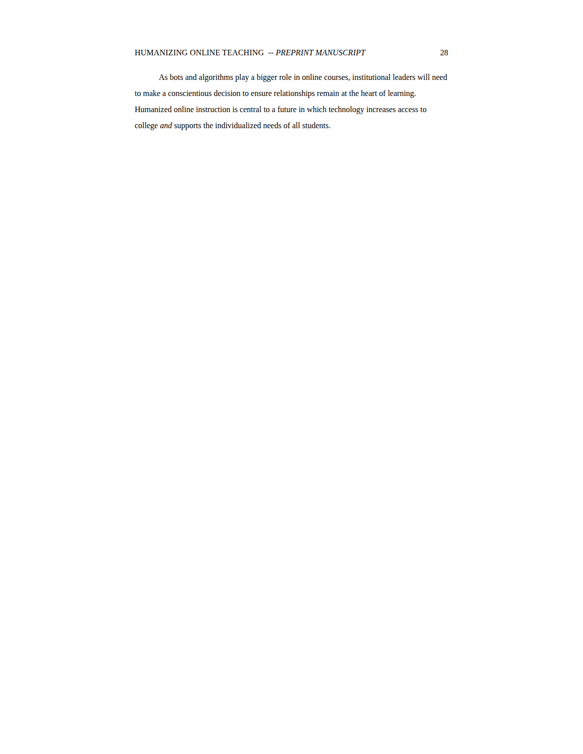Humanizing Online Teaching -- Preprint Manuscript 28
As bots and algorithms play a bigger role in online courses, institutional leaders will need to make a conscientious decision to ensure relationships remain at the heart of learning. Humanized online instruction is central to a future in which technology increases access to college and supports the individualized needs of all students.